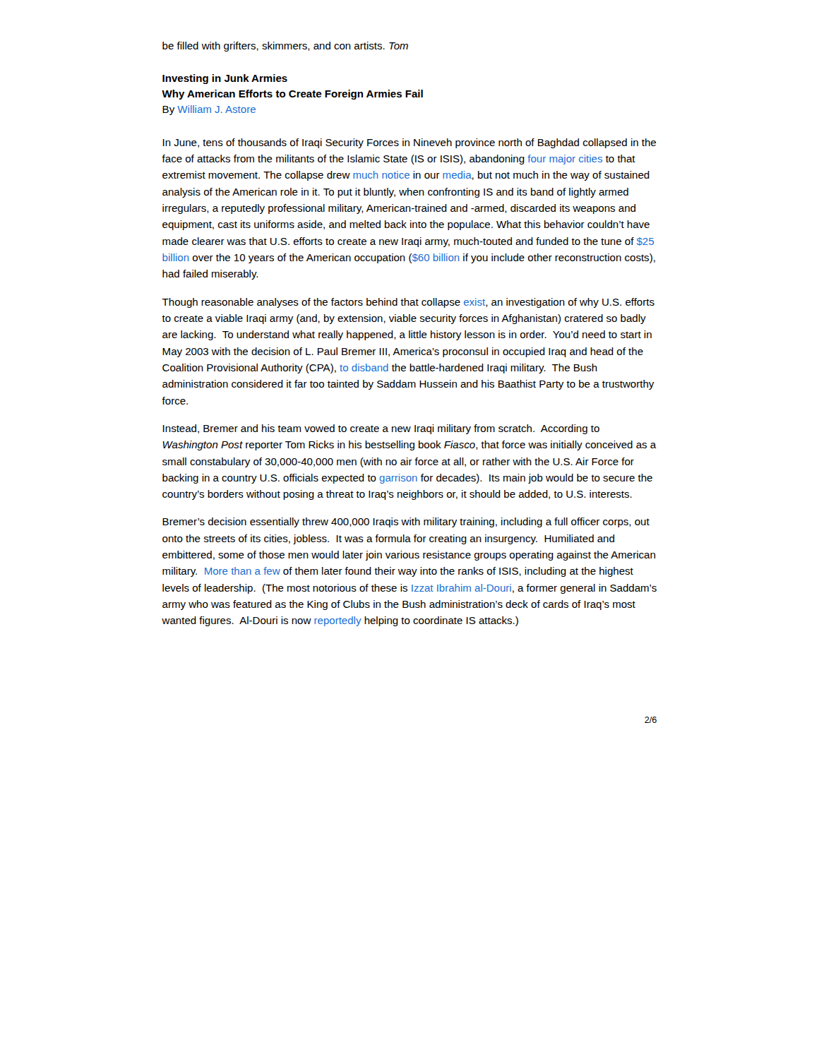be filled with grifters, skimmers, and con artists. Tom
Investing in Junk Armies
Why American Efforts to Create Foreign Armies Fail
By William J. Astore
In June, tens of thousands of Iraqi Security Forces in Nineveh province north of Baghdad collapsed in the face of attacks from the militants of the Islamic State (IS or ISIS), abandoning four major cities to that extremist movement. The collapse drew much notice in our media, but not much in the way of sustained analysis of the American role in it. To put it bluntly, when confronting IS and its band of lightly armed irregulars, a reputedly professional military, American-trained and -armed, discarded its weapons and equipment, cast its uniforms aside, and melted back into the populace. What this behavior couldn’t have made clearer was that U.S. efforts to create a new Iraqi army, much-touted and funded to the tune of $25 billion over the 10 years of the American occupation ($60 billion if you include other reconstruction costs), had failed miserably.
Though reasonable analyses of the factors behind that collapse exist, an investigation of why U.S. efforts to create a viable Iraqi army (and, by extension, viable security forces in Afghanistan) cratered so badly are lacking. To understand what really happened, a little history lesson is in order. You’d need to start in May 2003 with the decision of L. Paul Bremer III, America’s proconsul in occupied Iraq and head of the Coalition Provisional Authority (CPA), to disband the battle-hardened Iraqi military. The Bush administration considered it far too tainted by Saddam Hussein and his Baathist Party to be a trustworthy force.
Instead, Bremer and his team vowed to create a new Iraqi military from scratch. According to Washington Post reporter Tom Ricks in his bestselling book Fiasco, that force was initially conceived as a small constabulary of 30,000-40,000 men (with no air force at all, or rather with the U.S. Air Force for backing in a country U.S. officials expected to garrison for decades). Its main job would be to secure the country’s borders without posing a threat to Iraq’s neighbors or, it should be added, to U.S. interests.
Bremer’s decision essentially threw 400,000 Iraqis with military training, including a full officer corps, out onto the streets of its cities, jobless. It was a formula for creating an insurgency. Humiliated and embittered, some of those men would later join various resistance groups operating against the American military. More than a few of them later found their way into the ranks of ISIS, including at the highest levels of leadership. (The most notorious of these is Izzat Ibrahim al-Douri, a former general in Saddam’s army who was featured as the King of Clubs in the Bush administration’s deck of cards of Iraq’s most wanted figures. Al-Douri is now reportedly helping to coordinate IS attacks.)
2/6